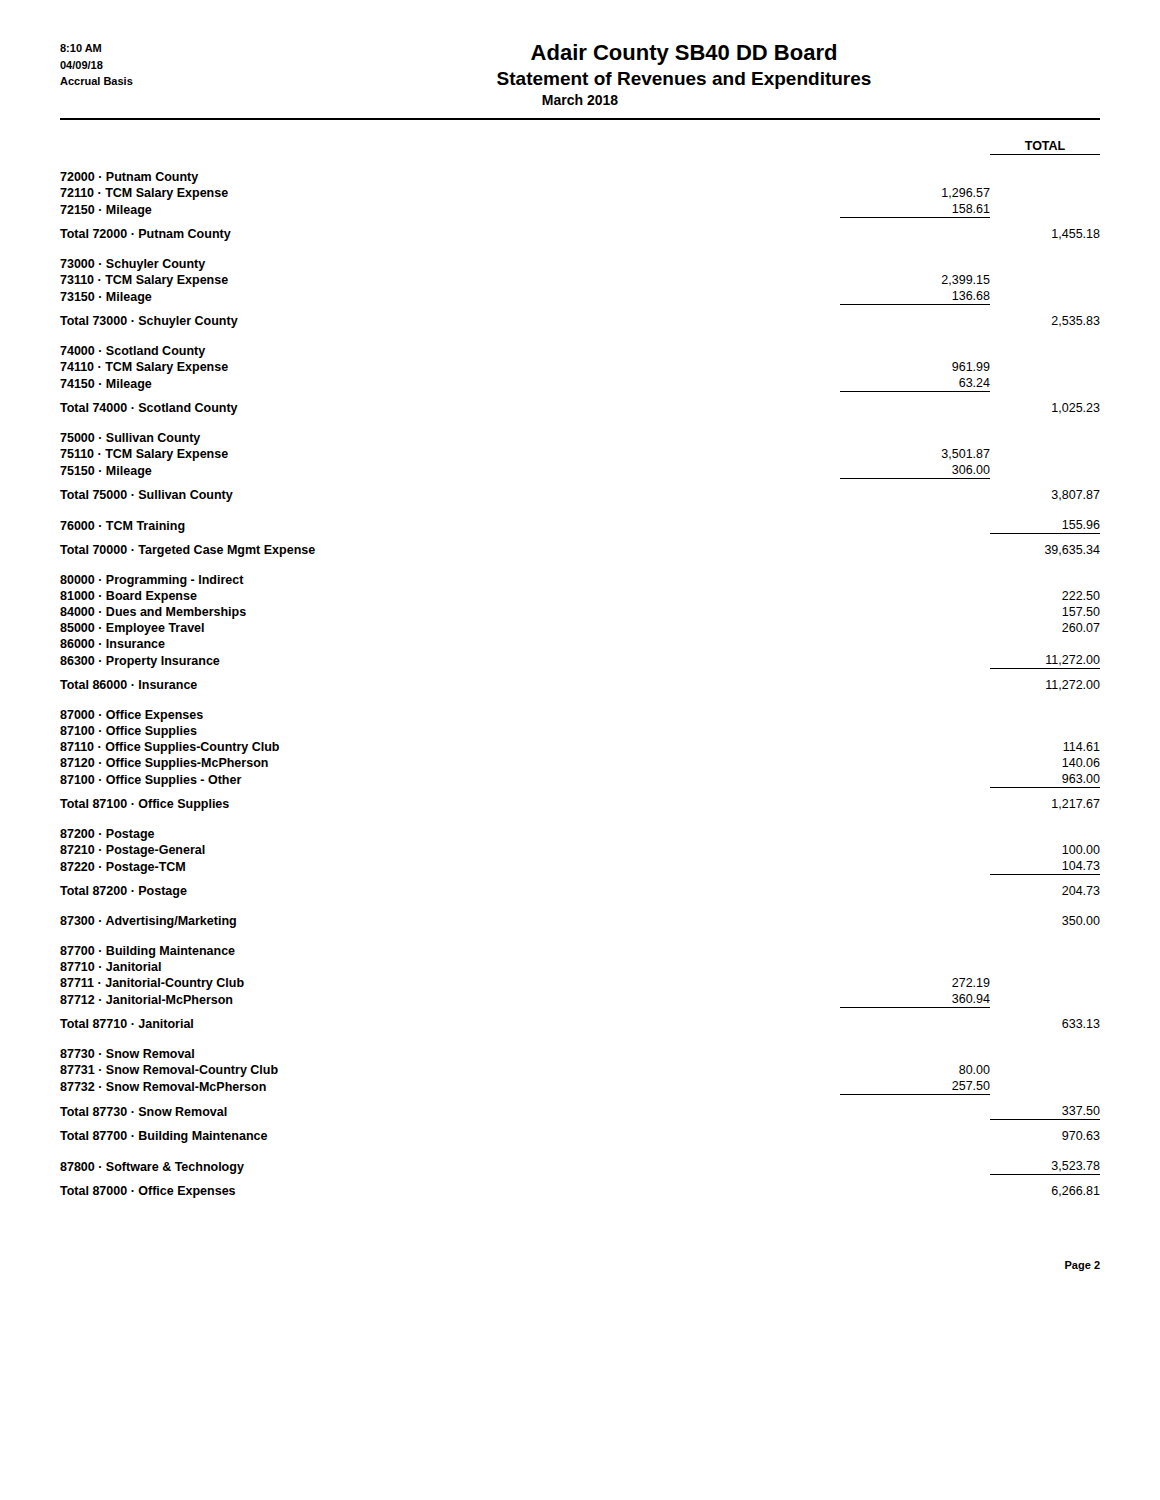8:10 AM
04/09/18
Accrual Basis
Adair County SB40 DD Board
Statement of Revenues and Expenditures
March 2018
| | | TOTAL |
| 72000 · Putnam County | | |
| 72110 · TCM Salary Expense | 1,296.57 | |
| 72150 · Mileage | 158.61 | |
| Total 72000 · Putnam County | | 1,455.18 |
| 73000 · Schuyler County | | |
| 73110 · TCM Salary Expense | 2,399.15 | |
| 73150 · Mileage | 136.68 | |
| Total 73000 · Schuyler County | | 2,535.83 |
| 74000 · Scotland County | | |
| 74110 · TCM Salary Expense | 961.99 | |
| 74150 · Mileage | 63.24 | |
| Total 74000 · Scotland County | | 1,025.23 |
| 75000 · Sullivan County | | |
| 75110 · TCM Salary Expense | 3,501.87 | |
| 75150 · Mileage | 306.00 | |
| Total 75000 · Sullivan County | | 3,807.87 |
| 76000 · TCM Training | | 155.96 |
| Total 70000 · Targeted Case Mgmt Expense | | 39,635.34 |
| 80000 · Programming - Indirect | | |
| 81000 · Board Expense | | 222.50 |
| 84000 · Dues and Memberships | | 157.50 |
| 85000 · Employee Travel | | 260.07 |
| 86000 · Insurance | | |
| 86300 · Property Insurance | | 11,272.00 |
| Total 86000 · Insurance | | 11,272.00 |
| 87000 · Office Expenses | | |
| 87100 · Office Supplies | | |
| 87110 · Office Supplies-Country Club | | 114.61 |
| 87120 · Office Supplies-McPherson | | 140.06 |
| 87100 · Office Supplies - Other | | 963.00 |
| Total 87100 · Office Supplies | | 1,217.67 |
| 87200 · Postage | | |
| 87210 · Postage-General | | 100.00 |
| 87220 · Postage-TCM | | 104.73 |
| Total 87200 · Postage | | 204.73 |
| 87300 · Advertising/Marketing | | 350.00 |
| 87700 · Building Maintenance | | |
| 87710 · Janitorial | | |
| 87711 · Janitorial-Country Club | 272.19 | |
| 87712 · Janitorial-McPherson | 360.94 | |
| Total 87710 · Janitorial | | 633.13 |
| 87730 · Snow Removal | | |
| 87731 · Snow Removal-Country Club | 80.00 | |
| 87732 · Snow Removal-McPherson | 257.50 | |
| Total 87730 · Snow Removal | | 337.50 |
| Total 87700 · Building Maintenance | | 970.63 |
| 87800 · Software & Technology | | 3,523.78 |
| Total 87000 · Office Expenses | | 6,266.81 |
Page 2